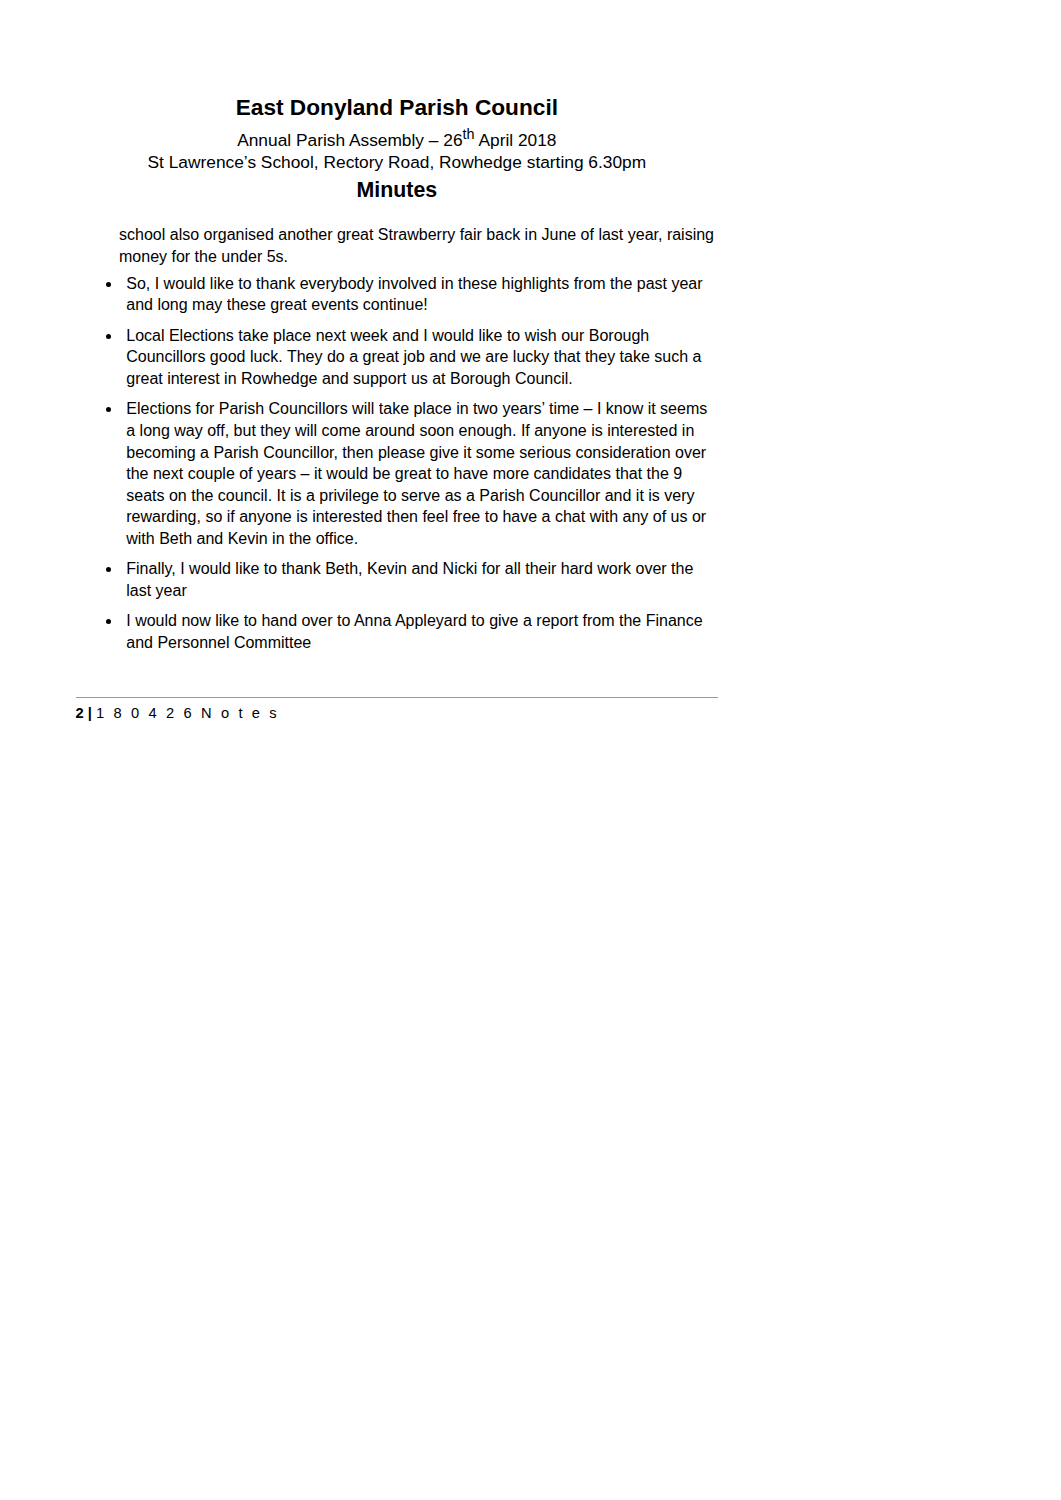East Donyland Parish Council
Annual Parish Assembly – 26th April 2018
St Lawrence’s School, Rectory Road, Rowhedge starting 6.30pm
Minutes
school also organised another great Strawberry fair back in June of last year, raising money for the under 5s.
So, I would like to thank everybody involved in these highlights from the past year and long may these great events continue!
Local Elections take place next week and I would like to wish our Borough Councillors good luck. They do a great job and we are lucky that they take such a great interest in Rowhedge and support us at Borough Council.
Elections for Parish Councillors will take place in two years’ time – I know it seems a long way off, but they will come around soon enough. If anyone is interested in becoming a Parish Councillor, then please give it some serious consideration over the next couple of years – it would be great to have more candidates that the 9 seats on the council. It is a privilege to serve as a Parish Councillor and it is very rewarding, so if anyone is interested then feel free to have a chat with any of us or with Beth and Kevin in the office.
Finally, I would like to thank Beth, Kevin and Nicki for all their hard work over the last year
I would now like to hand over to Anna Appleyard to give a report from the Finance and Personnel Committee
2 | 1 8 0 4 2 6 N o t e s